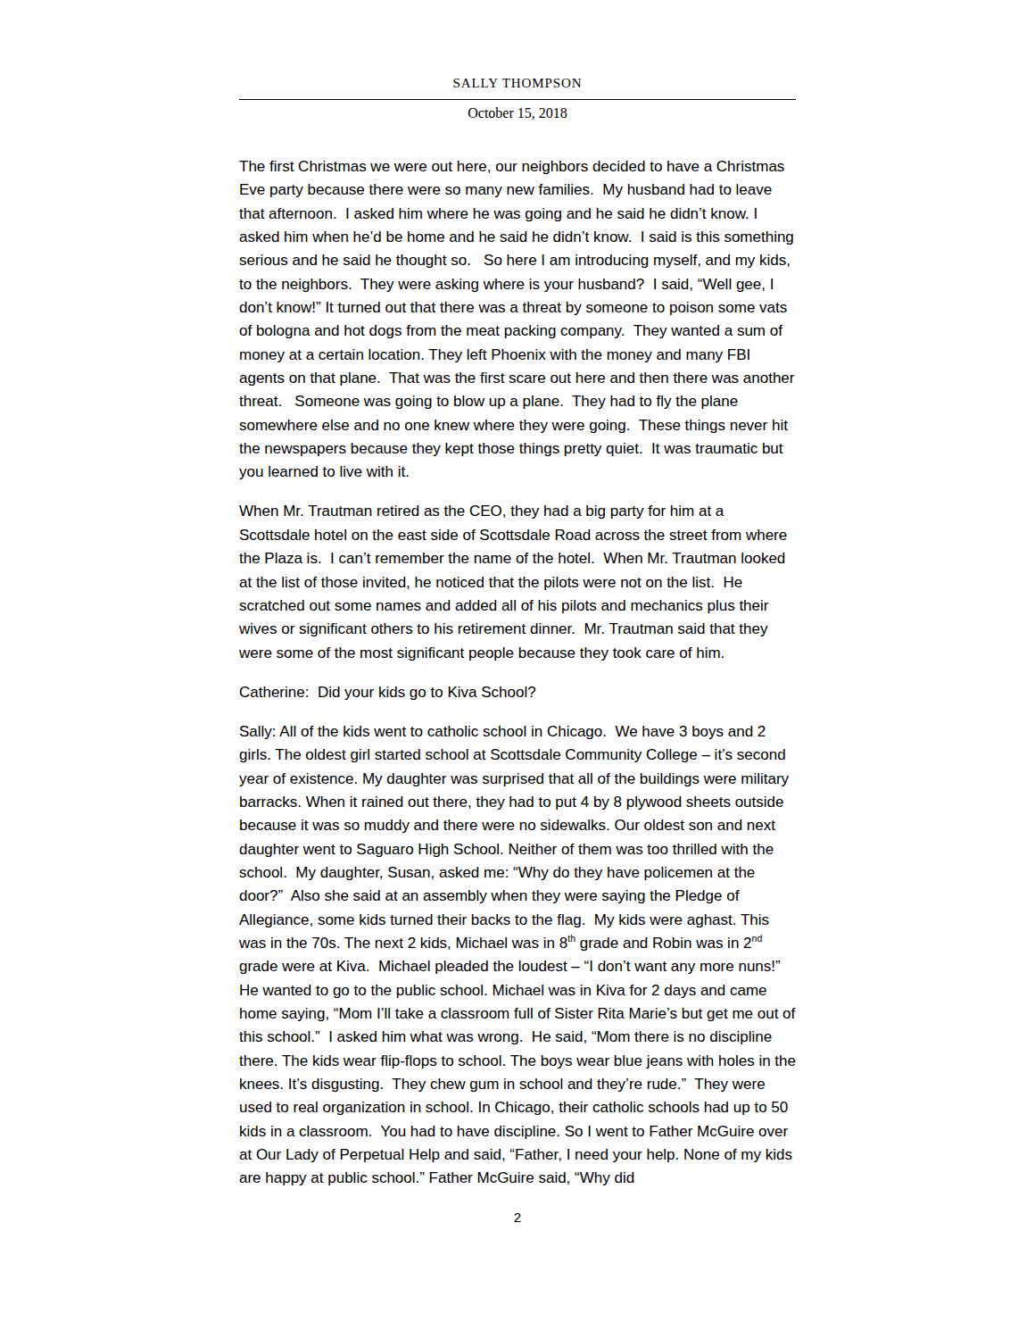SALLY THOMPSON
October 15, 2018
The first Christmas we were out here, our neighbors decided to have a Christmas Eve party because there were so many new families. My husband had to leave that afternoon. I asked him where he was going and he said he didn’t know. I asked him when he’d be home and he said he didn’t know. I said is this something serious and he said he thought so. So here I am introducing myself, and my kids, to the neighbors. They were asking where is your husband? I said, “Well gee, I don’t know!” It turned out that there was a threat by someone to poison some vats of bologna and hot dogs from the meat packing company. They wanted a sum of money at a certain location. They left Phoenix with the money and many FBI agents on that plane. That was the first scare out here and then there was another threat. Someone was going to blow up a plane. They had to fly the plane somewhere else and no one knew where they were going. These things never hit the newspapers because they kept those things pretty quiet. It was traumatic but you learned to live with it.
When Mr. Trautman retired as the CEO, they had a big party for him at a Scottsdale hotel on the east side of Scottsdale Road across the street from where the Plaza is. I can’t remember the name of the hotel. When Mr. Trautman looked at the list of those invited, he noticed that the pilots were not on the list. He scratched out some names and added all of his pilots and mechanics plus their wives or significant others to his retirement dinner. Mr. Trautman said that they were some of the most significant people because they took care of him.
Catherine: Did your kids go to Kiva School?
Sally: All of the kids went to catholic school in Chicago. We have 3 boys and 2 girls. The oldest girl started school at Scottsdale Community College – it’s second year of existence. My daughter was surprised that all of the buildings were military barracks. When it rained out there, they had to put 4 by 8 plywood sheets outside because it was so muddy and there were no sidewalks. Our oldest son and next daughter went to Saguaro High School. Neither of them was too thrilled with the school. My daughter, Susan, asked me: “Why do they have policemen at the door?” Also she said at an assembly when they were saying the Pledge of Allegiance, some kids turned their backs to the flag. My kids were aghast. This was in the 70s. The next 2 kids, Michael was in 8th grade and Robin was in 2nd grade were at Kiva. Michael pleaded the loudest – “I don’t want any more nuns!” He wanted to go to the public school. Michael was in Kiva for 2 days and came home saying, “Mom I’ll take a classroom full of Sister Rita Marie’s but get me out of this school.” I asked him what was wrong. He said, “Mom there is no discipline there. The kids wear flip-flops to school. The boys wear blue jeans with holes in the knees. It’s disgusting. They chew gum in school and they’re rude.” They were used to real organization in school. In Chicago, their catholic schools had up to 50 kids in a classroom. You had to have discipline. So I went to Father McGuire over at Our Lady of Perpetual Help and said, “Father, I need your help. None of my kids are happy at public school.” Father McGuire said, “Why did
2